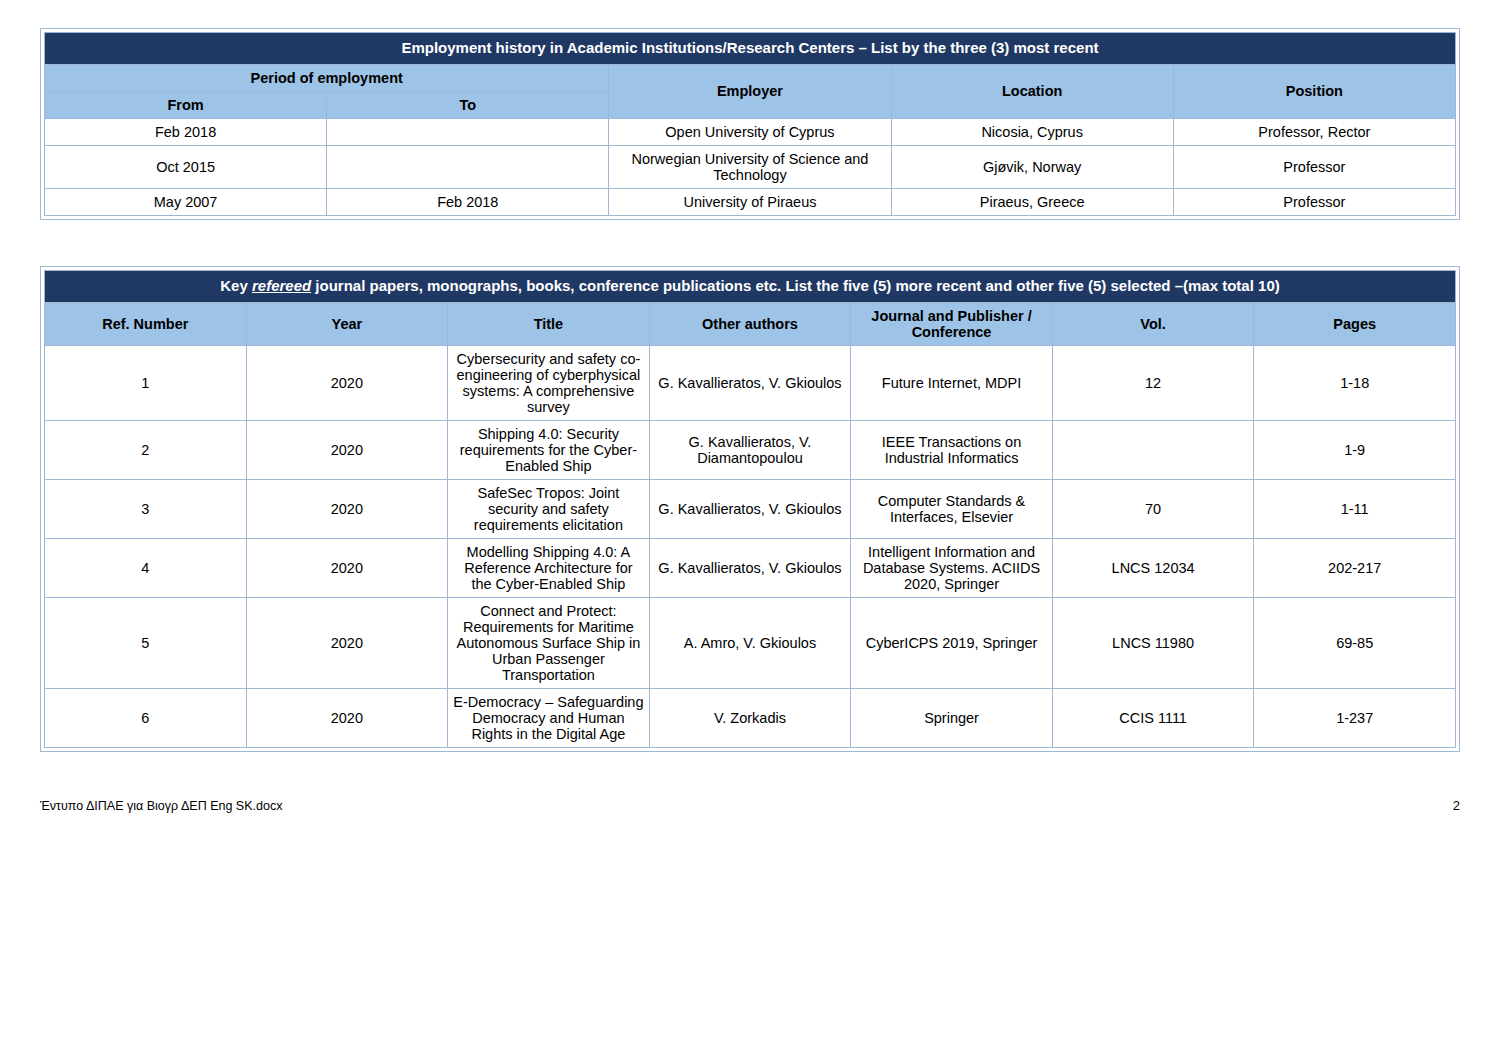| Employment history in Academic Institutions/Research Centers – List by the three (3) most recent |
| Period of employment | Employer | Location | Position |
| From | To |
| Feb 2018 | | Open University of Cyprus | Nicosia, Cyprus | Professor, Rector |
| Oct 2015 | | Norwegian University of Science and Technology | Gjøvik, Norway | Professor |
| May 2007 | Feb 2018 | University of Piraeus | Piraeus, Greece | Professor |
| Key refereed journal papers, monographs, books, conference publications etc. List the five (5) more recent and other five (5) selected –(max total 10) |
| Ref. Number | Year | Title | Other authors | Journal and Publisher / Conference | Vol. | Pages |
| 1 | 2020 | Cybersecurity and safety co-engineering of cyberphysical systems: A comprehensive survey | G. Kavallieratos, V. Gkioulos | Future Internet, MDPI | 12 | 1-18 |
| 2 | 2020 | Shipping 4.0: Security requirements for the Cyber-Enabled Ship | G. Kavallieratos, V. Diamantopoulou | IEEE Transactions on Industrial Informatics | | 1-9 |
| 3 | 2020 | SafeSec Tropos: Joint security and safety requirements elicitation | G. Kavallieratos, V. Gkioulos | Computer Standards & Interfaces, Elsevier | 70 | 1-11 |
| 4 | 2020 | Modelling Shipping 4.0: A Reference Architecture for the Cyber-Enabled Ship | G. Kavallieratos, V. Gkioulos | Intelligent Information and Database Systems. ACIIDS 2020, Springer | LNCS 12034 | 202-217 |
| 5 | 2020 | Connect and Protect: Requirements for Maritime Autonomous Surface Ship in Urban Passenger Transportation | A. Amro, V. Gkioulos | CyberICPS 2019, Springer | LNCS 11980 | 69-85 |
| 6 | 2020 | E-Democracy – Safeguarding Democracy and Human Rights in the Digital Age | V. Zorkadis | Springer | CCIS 1111 | 1-237 |
Έντυπο ΔΙΠΑΕ για Βιογρ ΔΕΠ Eng SK.docx
2